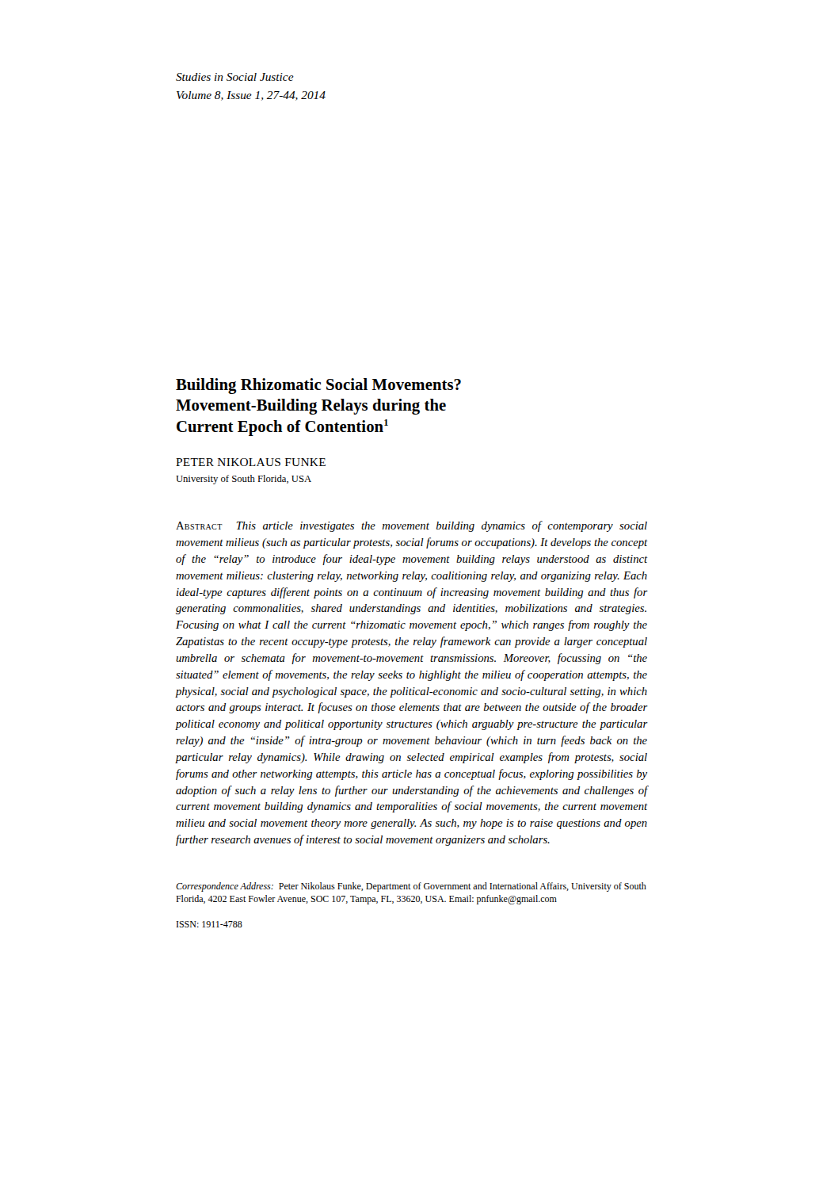Studies in Social Justice Volume 8, Issue 1, 27-44, 2014
Building Rhizomatic Social Movements?
Movement-Building Relays during the
Current Epoch of Contention1
PETER NIKOLAUS FUNKE
University of South Florida, USA
Abstract This article investigates the movement building dynamics of contemporary social movement milieus (such as particular protests, social forums or occupations). It develops the concept of the “relay” to introduce four ideal-type movement building relays understood as distinct movement milieus: clustering relay, networking relay, coalitioning relay, and organizing relay. Each ideal-type captures different points on a continuum of increasing movement building and thus for generating commonalities, shared understandings and identities, mobilizations and strategies. Focusing on what I call the current “rhizomatic movement epoch,” which ranges from roughly the Zapatistas to the recent occupy-type protests, the relay framework can provide a larger conceptual umbrella or schemata for movement-to-movement transmissions. Moreover, focussing on “the situated” element of movements, the relay seeks to highlight the milieu of cooperation attempts, the physical, social and psychological space, the political-economic and socio-cultural setting, in which actors and groups interact. It focuses on those elements that are between the outside of the broader political economy and political opportunity structures (which arguably pre-structure the particular relay) and the “inside” of intra-group or movement behaviour (which in turn feeds back on the particular relay dynamics). While drawing on selected empirical examples from protests, social forums and other networking attempts, this article has a conceptual focus, exploring possibilities by adoption of such a relay lens to further our understanding of the achievements and challenges of current movement building dynamics and temporalities of social movements, the current movement milieu and social movement theory more generally. As such, my hope is to raise questions and open further research avenues of interest to social movement organizers and scholars.
Correspondence Address: Peter Nikolaus Funke, Department of Government and International Affairs, University of South Florida, 4202 East Fowler Avenue, SOC 107, Tampa, FL, 33620, USA. Email: pnfunke@gmail.com
ISSN: 1911-4788